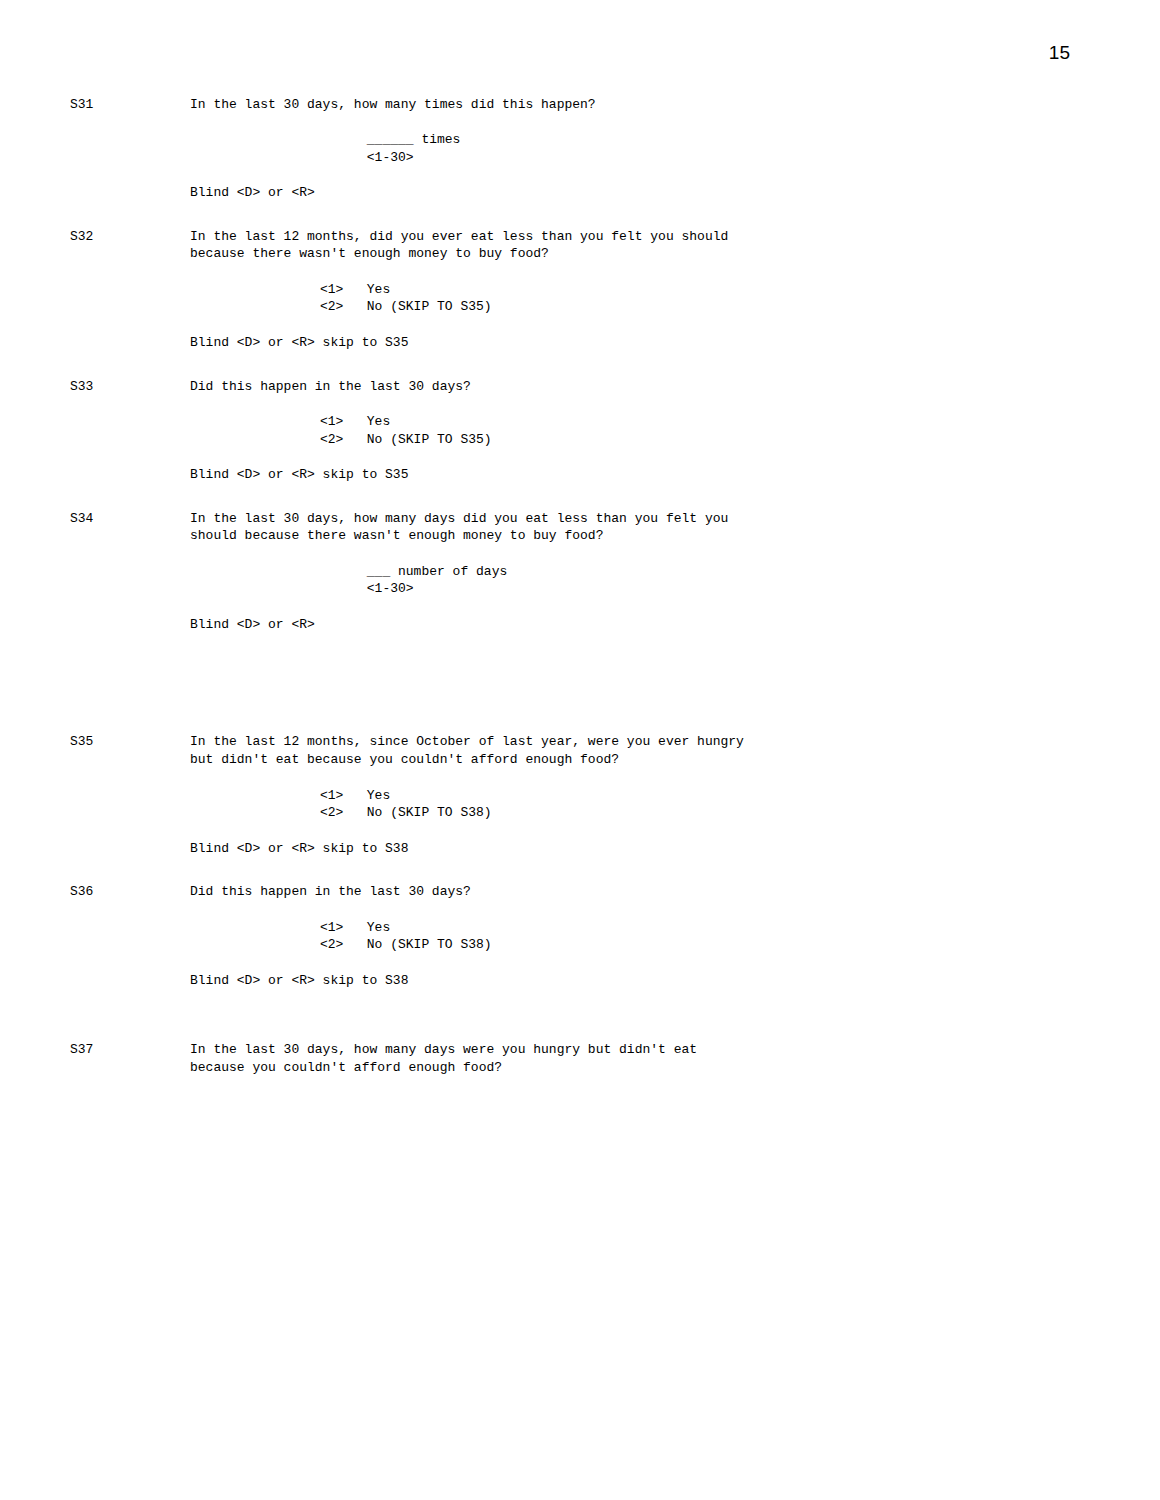15
S31
In the last 30 days, how many times did this happen?
______ times <1-30>
Blind <D> or <R>
S32
In the last 12 months, did you ever eat less than you felt you should
because there wasn't enough money to buy food?
<1> Yes
<2> No (SKIP TO S35)
Blind <D> or <R> skip to S35
S33
Did this happen in the last 30 days?
<1> Yes
<2> No (SKIP TO S35)
Blind <D> or <R> skip to S35
S34
In the last 30 days, how many days did you eat less than you felt you
should because there wasn't enough money to buy food?
___ number of days <1-30>
Blind <D> or <R>
S35
In the last 12 months, since October of last year, were you ever hungry
but didn't eat because you couldn't afford enough food?
<1> Yes
<2> No (SKIP TO S38)
Blind <D> or <R> skip to S38
S36
Did this happen in the last 30 days?
<1> Yes
<2> No (SKIP TO S38)
Blind <D> or <R> skip to S38
S37
In the last 30 days, how many days were you hungry but didn't eat
because you couldn't afford enough food?